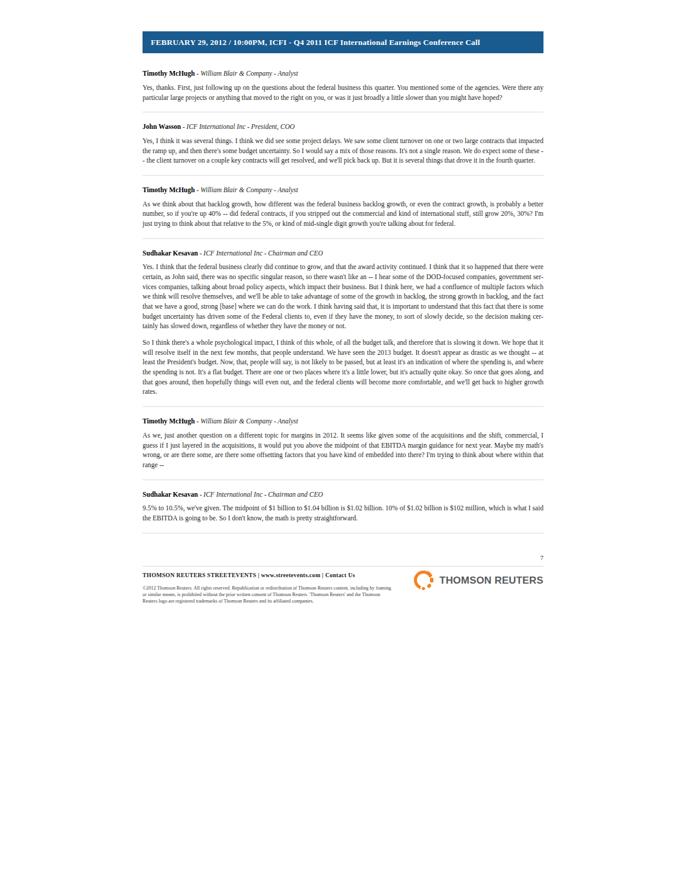FEBRUARY 29, 2012 / 10:00PM, ICFI - Q4 2011 ICF International Earnings Conference Call
Timothy McHugh - William Blair & Company - Analyst
Yes, thanks. First, just following up on the questions about the federal business this quarter. You mentioned some of the agencies. Were there any particular large projects or anything that moved to the right on you, or was it just broadly a little slower than you might have hoped?
John Wasson - ICF International Inc - President, COO
Yes, I think it was several things. I think we did see some project delays. We saw some client turnover on one or two large contracts that impacted the ramp up, and then there's some budget uncertainty. So I would say a mix of those reasons. It's not a single reason. We do expect some of these -- the client turnover on a couple key contracts will get resolved, and we'll pick back up. But it is several things that drove it in the fourth quarter.
Timothy McHugh - William Blair & Company - Analyst
As we think about that backlog growth, how different was the federal business backlog growth, or even the contract growth, is probably a better number, so if you're up 40% -- did federal contracts, if you stripped out the commercial and kind of international stuff, still grow 20%, 30%? I'm just trying to think about that relative to the 5%, or kind of mid-single digit growth you're talking about for federal.
Sudhakar Kesavan - ICF International Inc - Chairman and CEO
Yes. I think that the federal business clearly did continue to grow, and that the award activity continued. I think that it so happened that there were certain, as John said, there was no specific singular reason, so there wasn't like an -- I hear some of the DOD-focused companies, government services companies, talking about broad policy aspects, which impact their business. But I think here, we had a confluence of multiple factors which we think will resolve themselves, and we'll be able to take advantage of some of the growth in backlog, the strong growth in backlog, and the fact that we have a good, strong [base] where we can do the work. I think having said that, it is important to understand that this fact that there is some budget uncertainty has driven some of the Federal clients to, even if they have the money, to sort of slowly decide, so the decision making certainly has slowed down, regardless of whether they have the money or not.
So I think there's a whole psychological impact, I think of this whole, of all the budget talk, and therefore that is slowing it down. We hope that it will resolve itself in the next few months, that people understand. We have seen the 2013 budget. It doesn't appear as drastic as we thought -- at least the President's budget. Now, that, people will say, is not likely to be passed, but at least it's an indication of where the spending is, and where the spending is not. It's a flat budget. There are one or two places where it's a little lower, but it's actually quite okay. So once that goes along, and that goes around, then hopefully things will even out, and the federal clients will become more comfortable, and we'll get back to higher growth rates.
Timothy McHugh - William Blair & Company - Analyst
As we, just another question on a different topic for margins in 2012. It seems like given some of the acquisitions and the shift, commercial, I guess if I just layered in the acquisitions, it would put you above the midpoint of that EBITDA margin guidance for next year. Maybe my math's wrong, or are there some, are there some offsetting factors that you have kind of embedded into there? I'm trying to think about where within that range --
Sudhakar Kesavan - ICF International Inc - Chairman and CEO
9.5% to 10.5%, we've given. The midpoint of $1 billion to $1.04 billion is $1.02 billion. 10% of $1.02 billion is $102 million, which is what I said the EBITDA is going to be. So I don't know, the math is pretty straightforward.
7
THOMSON REUTERS STREETEVENTS | www.streetevents.com | Contact Us
©2012 Thomson Reuters. All rights reserved. Republication or redistribution of Thomson Reuters content, including by framing or similar means, is prohibited without the prior written consent of Thomson Reuters. 'Thomson Reuters' and the Thomson Reuters logo are registered trademarks of Thomson Reuters and its affiliated companies.
THOMSON REUTERS